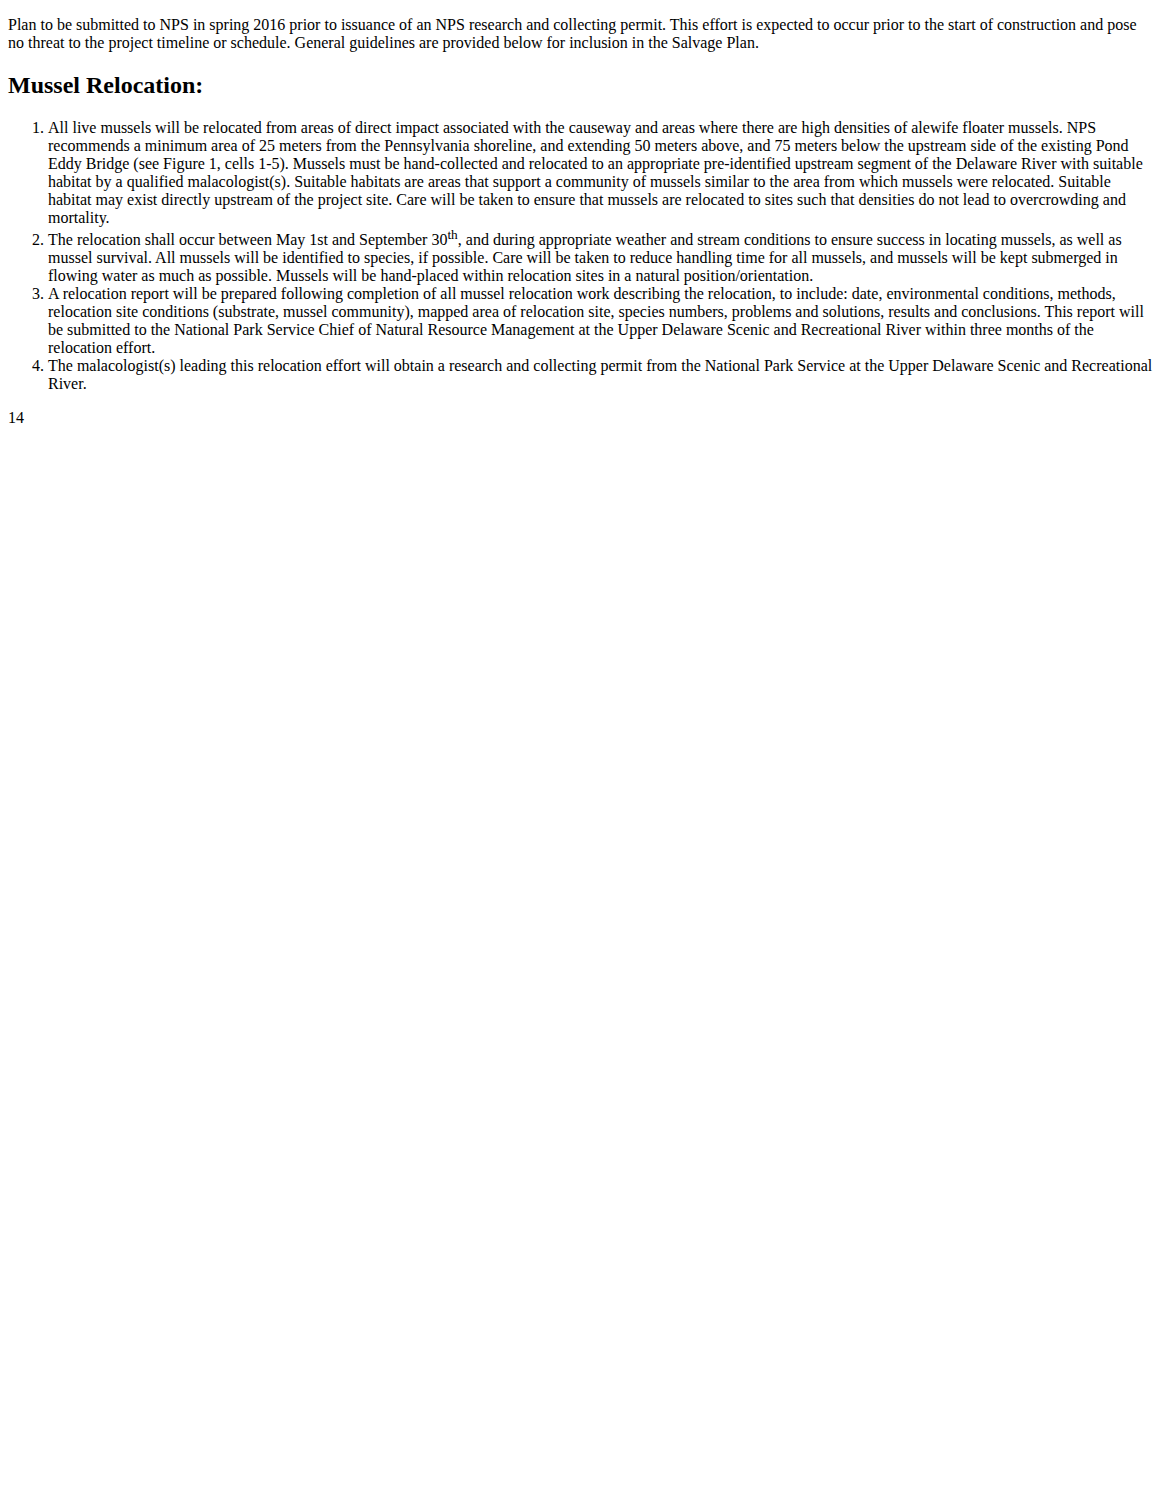Plan to be submitted to NPS in spring 2016 prior to issuance of an NPS research and collecting permit. This effort is expected to occur prior to the start of construction and pose no threat to the project timeline or schedule. General guidelines are provided below for inclusion in the Salvage Plan.
Mussel Relocation:
All live mussels will be relocated from areas of direct impact associated with the causeway and areas where there are high densities of alewife floater mussels. NPS recommends a minimum area of 25 meters from the Pennsylvania shoreline, and extending 50 meters above, and 75 meters below the upstream side of the existing Pond Eddy Bridge (see Figure 1, cells 1-5). Mussels must be hand-collected and relocated to an appropriate pre-identified upstream segment of the Delaware River with suitable habitat by a qualified malacologist(s). Suitable habitats are areas that support a community of mussels similar to the area from which mussels were relocated. Suitable habitat may exist directly upstream of the project site. Care will be taken to ensure that mussels are relocated to sites such that densities do not lead to overcrowding and mortality.
The relocation shall occur between May 1st and September 30th, and during appropriate weather and stream conditions to ensure success in locating mussels, as well as mussel survival. All mussels will be identified to species, if possible. Care will be taken to reduce handling time for all mussels, and mussels will be kept submerged in flowing water as much as possible. Mussels will be hand-placed within relocation sites in a natural position/orientation.
A relocation report will be prepared following completion of all mussel relocation work describing the relocation, to include: date, environmental conditions, methods, relocation site conditions (substrate, mussel community), mapped area of relocation site, species numbers, problems and solutions, results and conclusions. This report will be submitted to the National Park Service Chief of Natural Resource Management at the Upper Delaware Scenic and Recreational River within three months of the relocation effort.
The malacologist(s) leading this relocation effort will obtain a research and collecting permit from the National Park Service at the Upper Delaware Scenic and Recreational River.
14